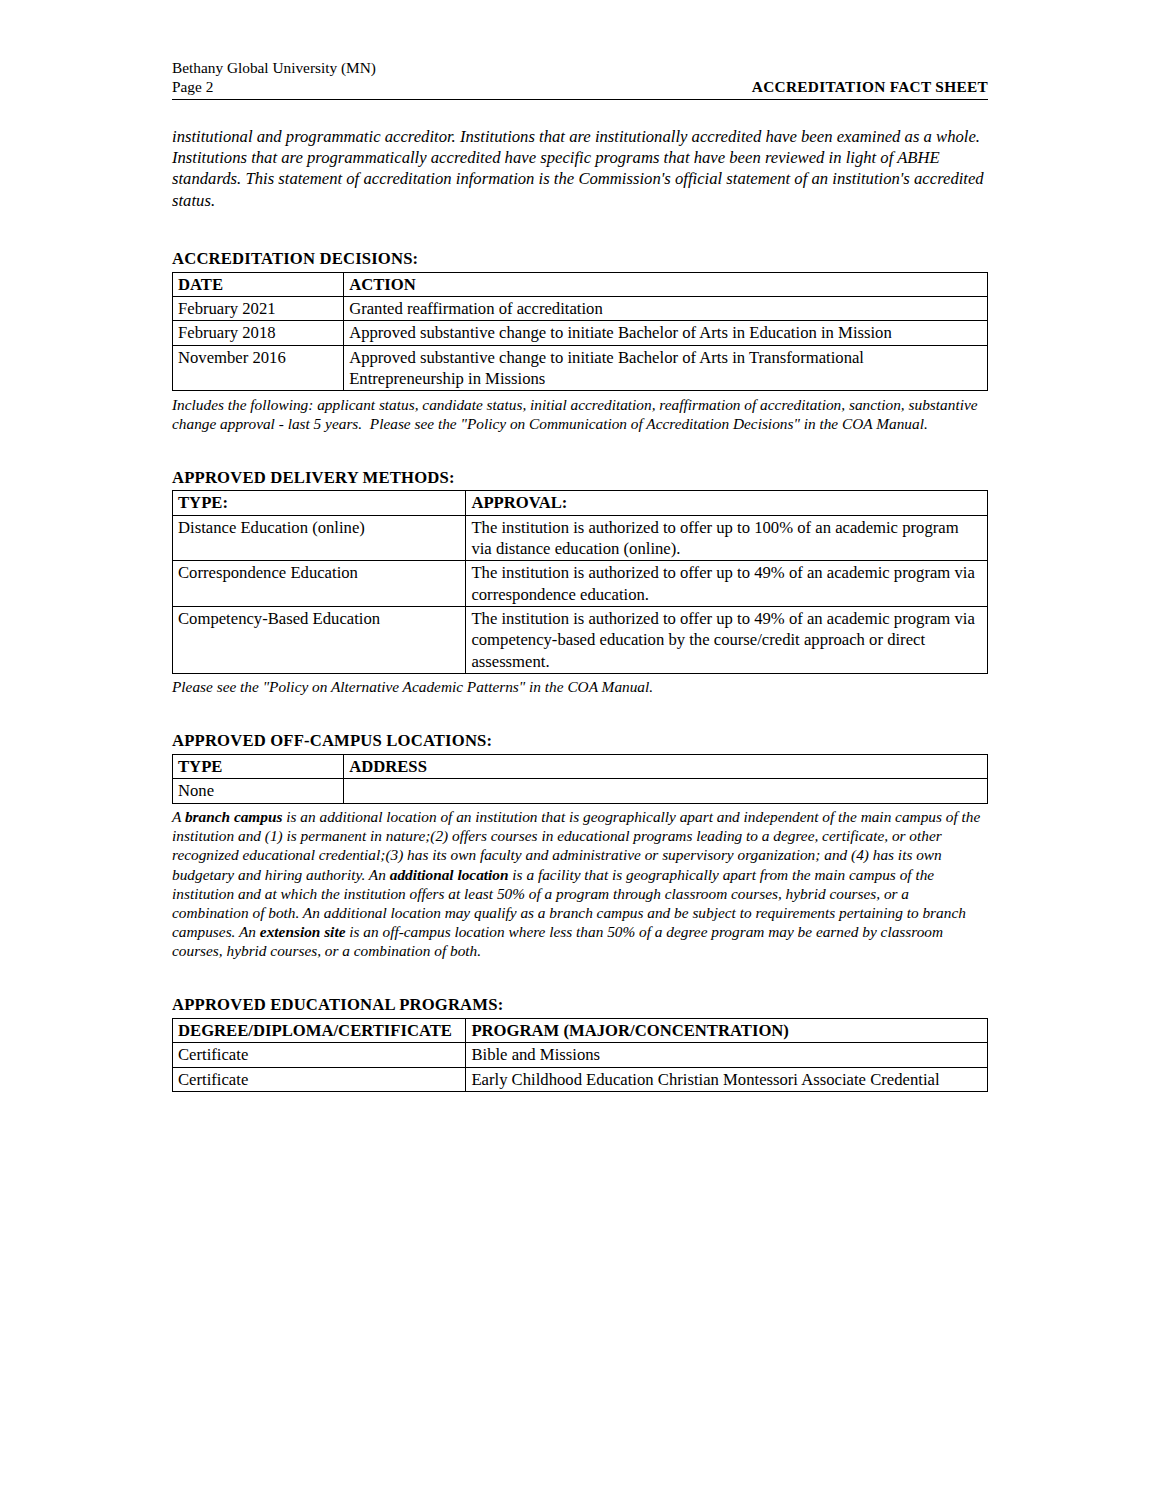Bethany Global University (MN)
Page 2
ACCREDITATION FACT SHEET
institutional and programmatic accreditor. Institutions that are institutionally accredited have been examined as a whole. Institutions that are programmatically accredited have specific programs that have been reviewed in light of ABHE standards. This statement of accreditation information is the Commission's official statement of an institution's accredited status.
ACCREDITATION DECISIONS:
| DATE | ACTION |
| --- | --- |
| February 2021 | Granted reaffirmation of accreditation |
| February 2018 | Approved substantive change to initiate Bachelor of Arts in Education in Mission |
| November 2016 | Approved substantive change to initiate Bachelor of Arts in Transformational Entrepreneurship in Missions |
Includes the following: applicant status, candidate status, initial accreditation, reaffirmation of accreditation, sanction, substantive change approval - last 5 years. Please see the "Policy on Communication of Accreditation Decisions" in the COA Manual.
APPROVED DELIVERY METHODS:
| TYPE: | APPROVAL: |
| --- | --- |
| Distance Education (online) | The institution is authorized to offer up to 100% of an academic program via distance education (online). |
| Correspondence Education | The institution is authorized to offer up to 49% of an academic program via correspondence education. |
| Competency-Based Education | The institution is authorized to offer up to 49% of an academic program via competency-based education by the course/credit approach or direct assessment. |
Please see the "Policy on Alternative Academic Patterns" in the COA Manual.
APPROVED OFF-CAMPUS LOCATIONS:
| TYPE | ADDRESS |
| --- | --- |
| None | |
A branch campus is an additional location of an institution that is geographically apart and independent of the main campus of the institution and (1) is permanent in nature;(2) offers courses in educational programs leading to a degree, certificate, or other recognized educational credential;(3) has its own faculty and administrative or supervisory organization; and (4) has its own budgetary and hiring authority. An additional location is a facility that is geographically apart from the main campus of the institution and at which the institution offers at least 50% of a program through classroom courses, hybrid courses, or a combination of both. An additional location may qualify as a branch campus and be subject to requirements pertaining to branch campuses. An extension site is an off-campus location where less than 50% of a degree program may be earned by classroom courses, hybrid courses, or a combination of both.
APPROVED EDUCATIONAL PROGRAMS:
| DEGREE/DIPLOMA/CERTIFICATE | PROGRAM (MAJOR/CONCENTRATION) |
| --- | --- |
| Certificate | Bible and Missions |
| Certificate | Early Childhood Education Christian Montessori Associate Credential |